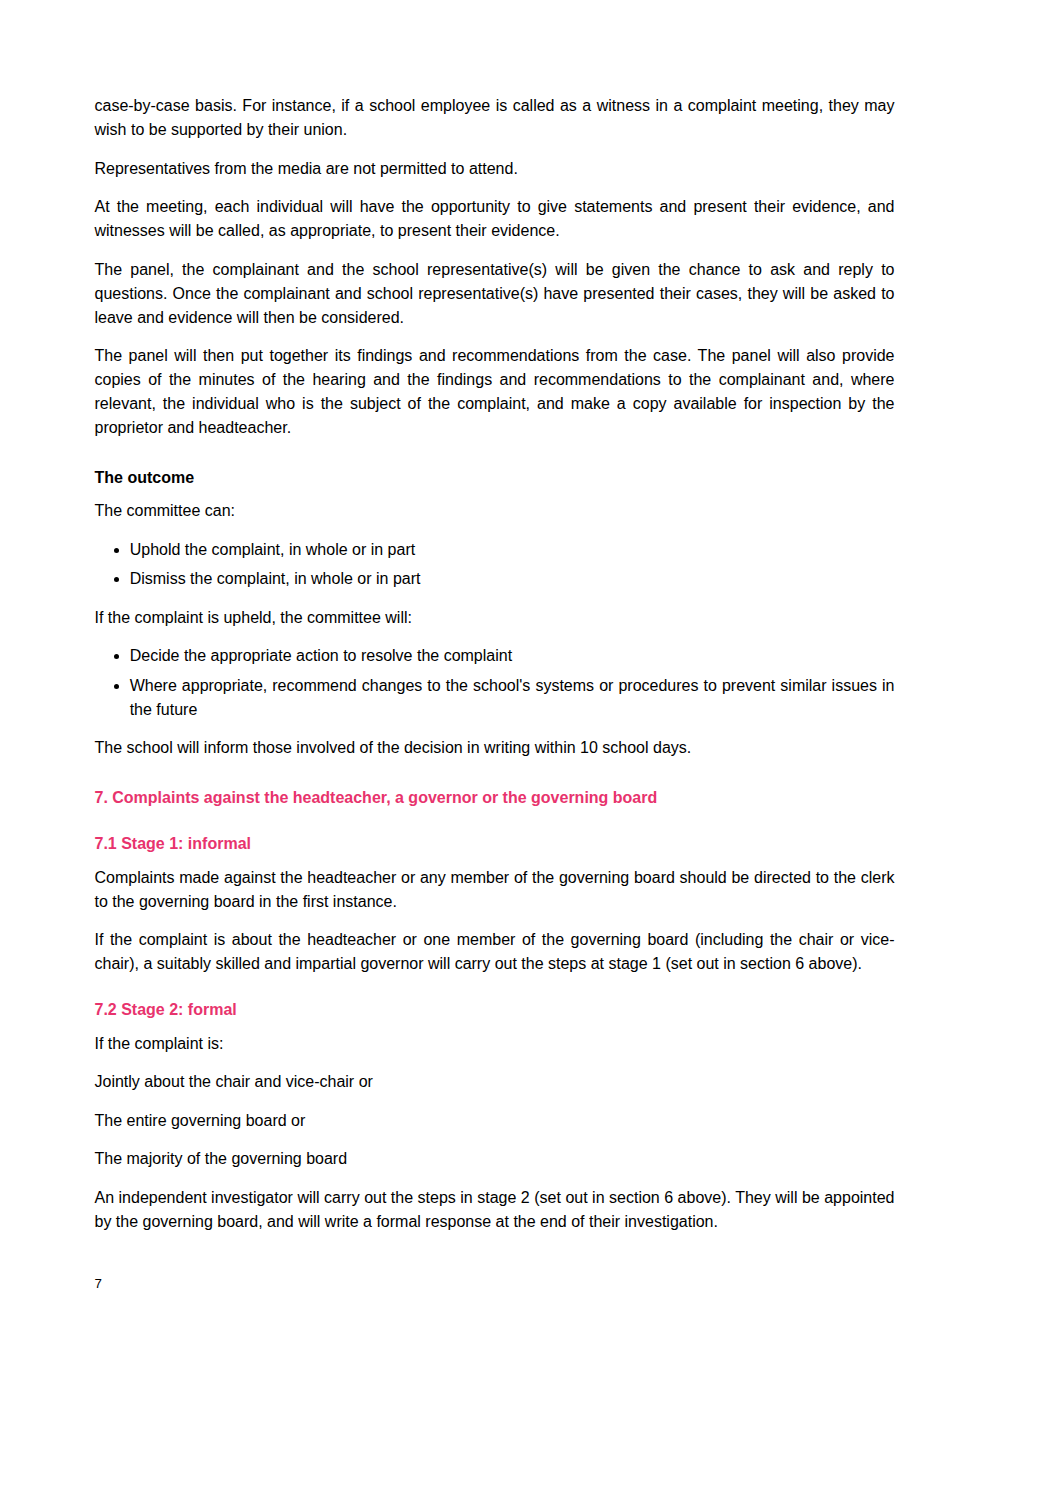case-by-case basis. For instance, if a school employee is called as a witness in a complaint meeting, they may wish to be supported by their union.
Representatives from the media are not permitted to attend.
At the meeting, each individual will have the opportunity to give statements and present their evidence, and witnesses will be called, as appropriate, to present their evidence.
The panel, the complainant and the school representative(s) will be given the chance to ask and reply to questions. Once the complainant and school representative(s) have presented their cases, they will be asked to leave and evidence will then be considered.
The panel will then put together its findings and recommendations from the case. The panel will also provide copies of the minutes of the hearing and the findings and recommendations to the complainant and, where relevant, the individual who is the subject of the complaint, and make a copy available for inspection by the proprietor and headteacher.
The outcome
The committee can:
Uphold the complaint, in whole or in part
Dismiss the complaint, in whole or in part
If the complaint is upheld, the committee will:
Decide the appropriate action to resolve the complaint
Where appropriate, recommend changes to the school's systems or procedures to prevent similar issues in the future
The school will inform those involved of the decision in writing within 10 school days.
7. Complaints against the headteacher, a governor or the governing board
7.1 Stage 1: informal
Complaints made against the headteacher or any member of the governing board should be directed to the clerk to the governing board in the first instance.
If the complaint is about the headteacher or one member of the governing board (including the chair or vice-chair), a suitably skilled and impartial governor will carry out the steps at stage 1 (set out in section 6 above).
7.2 Stage 2: formal
If the complaint is:
Jointly about the chair and vice-chair or
The entire governing board or
The majority of the governing board
An independent investigator will carry out the steps in stage 2 (set out in section 6 above). They will be appointed by the governing board, and will write a formal response at the end of their investigation.
7